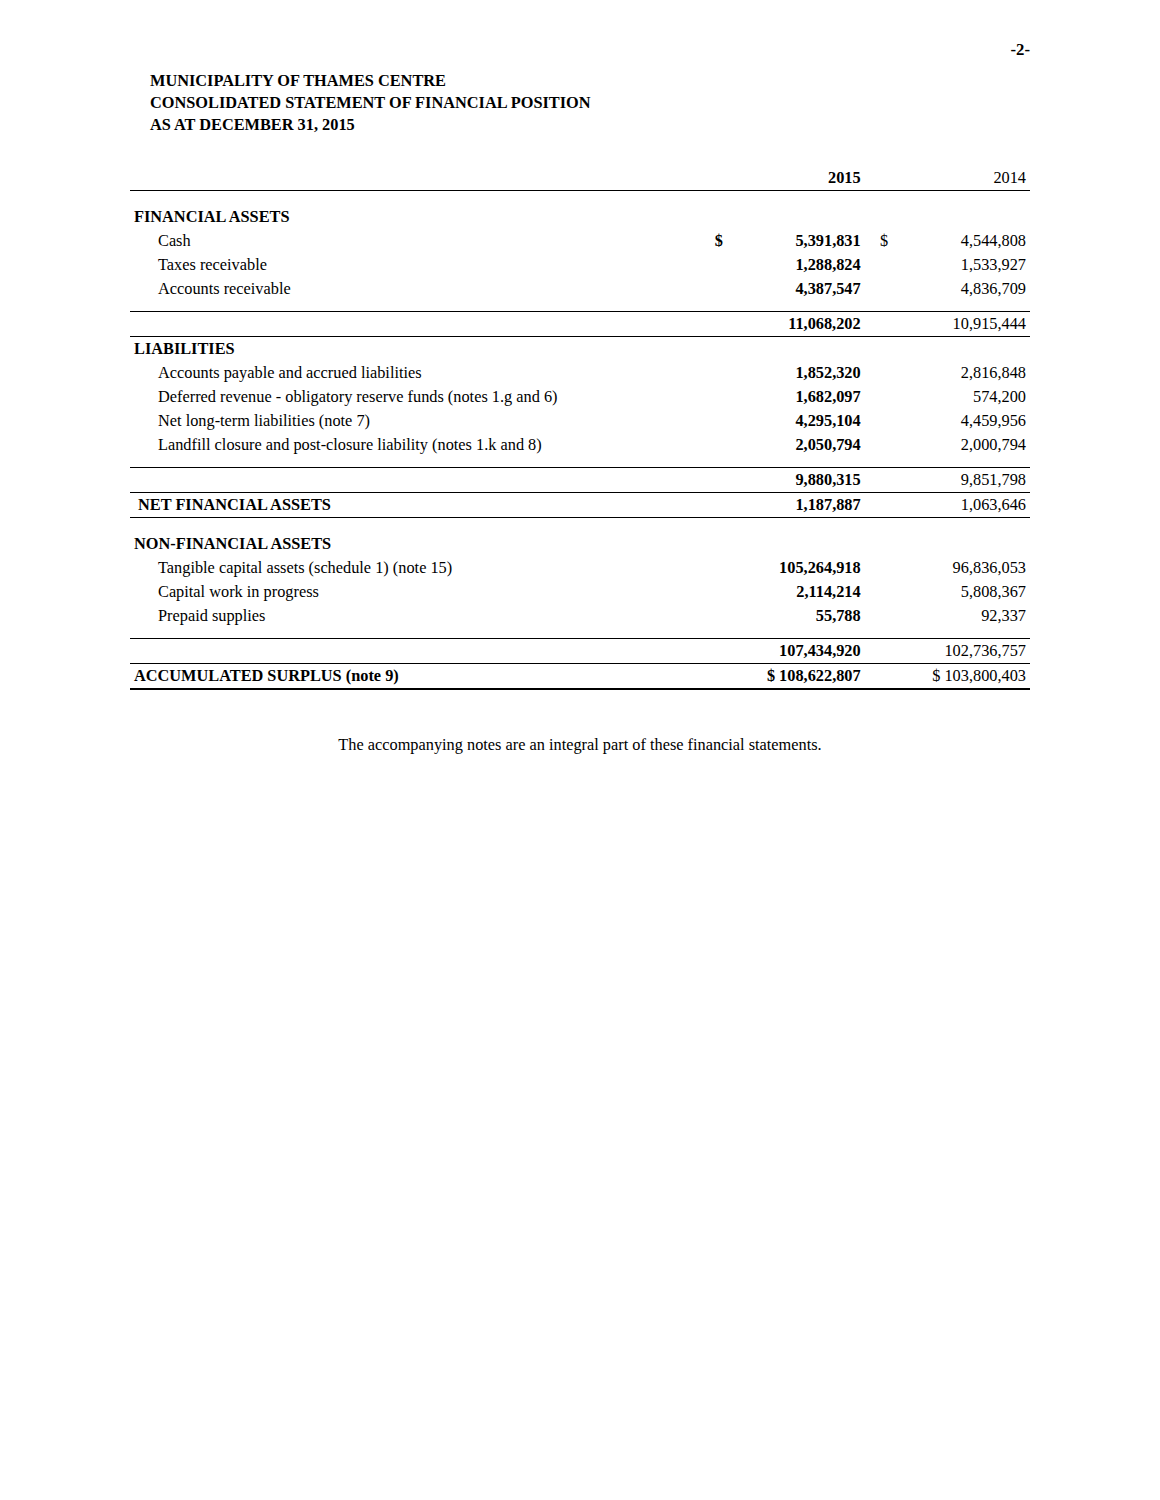-2-
MUNICIPALITY OF THAMES CENTRE
CONSOLIDATED STATEMENT OF FINANCIAL POSITION
AS AT DECEMBER 31, 2015
| | | 2015 | | 2014 |
| FINANCIAL ASSETS | | | | |
| Cash | $ | 5,391,831 | $ | 4,544,808 |
| Taxes receivable | | 1,288,824 | | 1,533,927 |
| Accounts receivable | | 4,387,547 | | 4,836,709 |
| | | 11,068,202 | | 10,915,444 |
| LIABILITIES | | | | |
| Accounts payable and accrued liabilities | | 1,852,320 | | 2,816,848 |
| Deferred revenue - obligatory reserve funds (notes 1.g and 6) | | 1,682,097 | | 574,200 |
| Net long-term liabilities (note 7) | | 4,295,104 | | 4,459,956 |
| Landfill closure and post-closure liability (notes 1.k and 8) | | 2,050,794 | | 2,000,794 |
| | | 9,880,315 | | 9,851,798 |
| NET FINANCIAL ASSETS | | 1,187,887 | | 1,063,646 |
| NON-FINANCIAL ASSETS | | | | |
| Tangible capital assets (schedule 1) (note 15) | | 105,264,918 | | 96,836,053 |
| Capital work in progress | | 2,114,214 | | 5,808,367 |
| Prepaid supplies | | 55,788 | | 92,337 |
| | | 107,434,920 | | 102,736,757 |
| ACCUMULATED SURPLUS (note 9) | | $ 108,622,807 | | $ 103,800,403 |
The accompanying notes are an integral part of these financial statements.